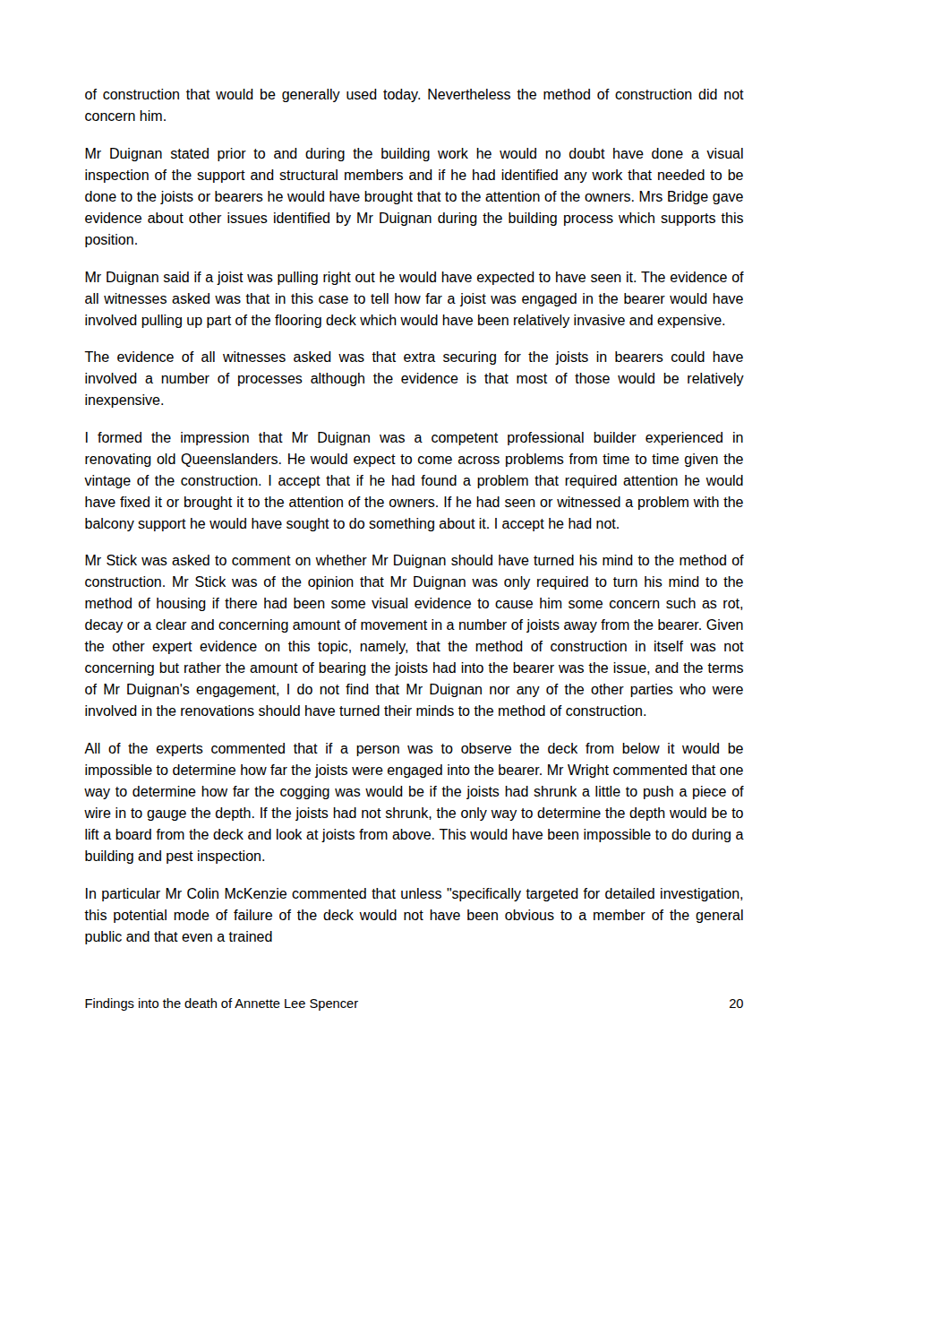of construction that would be generally used today. Nevertheless the method of construction did not concern him.
Mr Duignan stated prior to and during the building work he would no doubt have done a visual inspection of the support and structural members and if he had identified any work that needed to be done to the joists or bearers he would have brought that to the attention of the owners. Mrs Bridge gave evidence about other issues identified by Mr Duignan during the building process which supports this position.
Mr Duignan said if a joist was pulling right out he would have expected to have seen it. The evidence of all witnesses asked was that in this case to tell how far a joist was engaged in the bearer would have involved pulling up part of the flooring deck which would have been relatively invasive and expensive.
The evidence of all witnesses asked was that extra securing for the joists in bearers could have involved a number of processes although the evidence is that most of those would be relatively inexpensive.
I formed the impression that Mr Duignan was a competent professional builder experienced in renovating old Queenslanders. He would expect to come across problems from time to time given the vintage of the construction. I accept that if he had found a problem that required attention he would have fixed it or brought it to the attention of the owners. If he had seen or witnessed a problem with the balcony support he would have sought to do something about it. I accept he had not.
Mr Stick was asked to comment on whether Mr Duignan should have turned his mind to the method of construction. Mr Stick was of the opinion that Mr Duignan was only required to turn his mind to the method of housing if there had been some visual evidence to cause him some concern such as rot, decay or a clear and concerning amount of movement in a number of joists away from the bearer. Given the other expert evidence on this topic, namely, that the method of construction in itself was not concerning but rather the amount of bearing the joists had into the bearer was the issue, and the terms of Mr Duignan's engagement, I do not find that Mr Duignan nor any of the other parties who were involved in the renovations should have turned their minds to the method of construction.
All of the experts commented that if a person was to observe the deck from below it would be impossible to determine how far the joists were engaged into the bearer. Mr Wright commented that one way to determine how far the cogging was would be if the joists had shrunk a little to push a piece of wire in to gauge the depth. If the joists had not shrunk, the only way to determine the depth would be to lift a board from the deck and look at joists from above. This would have been impossible to do during a building and pest inspection.
In particular Mr Colin McKenzie commented that unless "specifically targeted for detailed investigation, this potential mode of failure of the deck would not have been obvious to a member of the general public and that even a trained
Findings into the death of Annette Lee Spencer 20